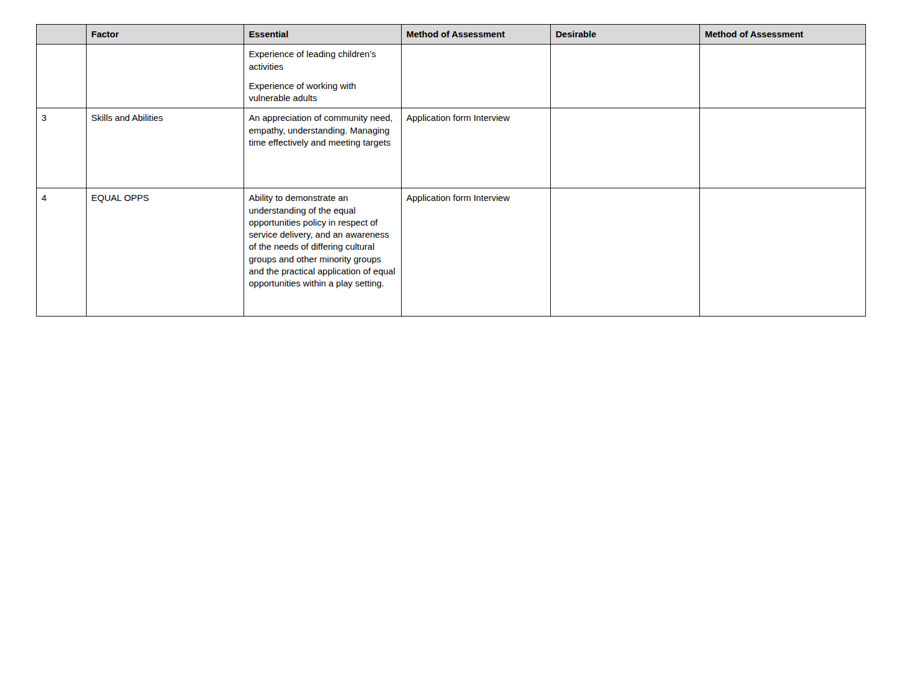| | Factor | Essential | Method of Assessment | Desirable | Method of Assessment |
| --- | --- | --- | --- | --- | --- |
| | | Experience of leading children’s activities Experience of working with vulnerable adults | | | |
| 3 | Skills and Abilities | An appreciation of community need, empathy, understanding. Managing time effectively and meeting targets | Application form Interview | | |
| 4 | EQUAL OPPS | Ability to demonstrate an understanding of the equal opportunities policy in respect of service delivery, and an awareness of the needs of differing cultural groups and other minority groups and the practical application of equal opportunities within a play setting. | Application form Interview | | |